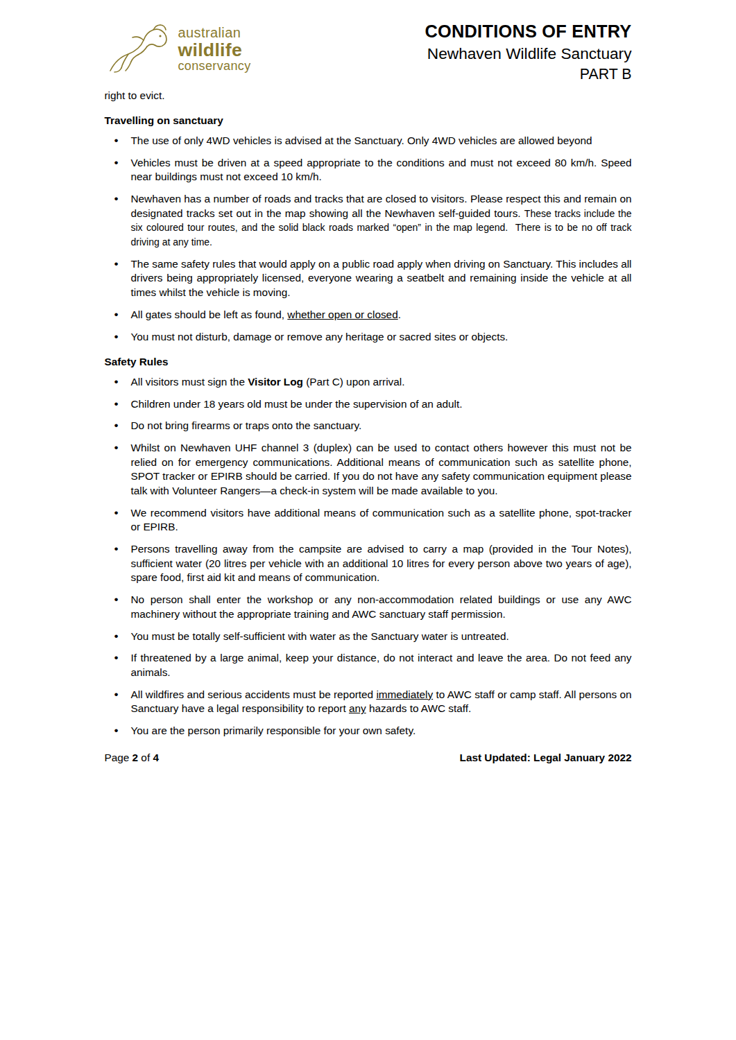australian
wildlife
conservancy
CONDITIONS OF ENTRY
Newhaven Wildlife Sanctuary
PART B
right to evict.
Travelling on sanctuary
The use of only 4WD vehicles is advised at the Sanctuary. Only 4WD vehicles are allowed beyond
Vehicles must be driven at a speed appropriate to the conditions and must not exceed 80 km/h. Speed near buildings must not exceed 10 km/h.
Newhaven has a number of roads and tracks that are closed to visitors. Please respect this and remain on designated tracks set out in the map showing all the Newhaven self-guided tours. These tracks include the six coloured tour routes, and the solid black roads marked “open” in the map legend. There is to be no off track driving at any time.
The same safety rules that would apply on a public road apply when driving on Sanctuary. This includes all drivers being appropriately licensed, everyone wearing a seatbelt and remaining inside the vehicle at all times whilst the vehicle is moving.
All gates should be left as found, whether open or closed.
You must not disturb, damage or remove any heritage or sacred sites or objects.
Safety Rules
All visitors must sign the Visitor Log (Part C) upon arrival.
Children under 18 years old must be under the supervision of an adult.
Do not bring firearms or traps onto the sanctuary.
Whilst on Newhaven UHF channel 3 (duplex) can be used to contact others however this must not be relied on for emergency communications. Additional means of communication such as satellite phone, SPOT tracker or EPIRB should be carried. If you do not have any safety communication equipment please talk with Volunteer Rangers—a check-in system will be made available to you.
We recommend visitors have additional means of communication such as a satellite phone, spot-tracker or EPIRB.
Persons travelling away from the campsite are advised to carry a map (provided in the Tour Notes), sufficient water (20 litres per vehicle with an additional 10 litres for every person above two years of age), spare food, first aid kit and means of communication.
No person shall enter the workshop or any non-accommodation related buildings or use any AWC machinery without the appropriate training and AWC sanctuary staff permission.
You must be totally self-sufficient with water as the Sanctuary water is untreated.
If threatened by a large animal, keep your distance, do not interact and leave the area. Do not feed any animals.
All wildfires and serious accidents must be reported immediately to AWC staff or camp staff. All persons on Sanctuary have a legal responsibility to report any hazards to AWC staff.
You are the person primarily responsible for your own safety.
Page 2 of 4
Last Updated: Legal January 2022